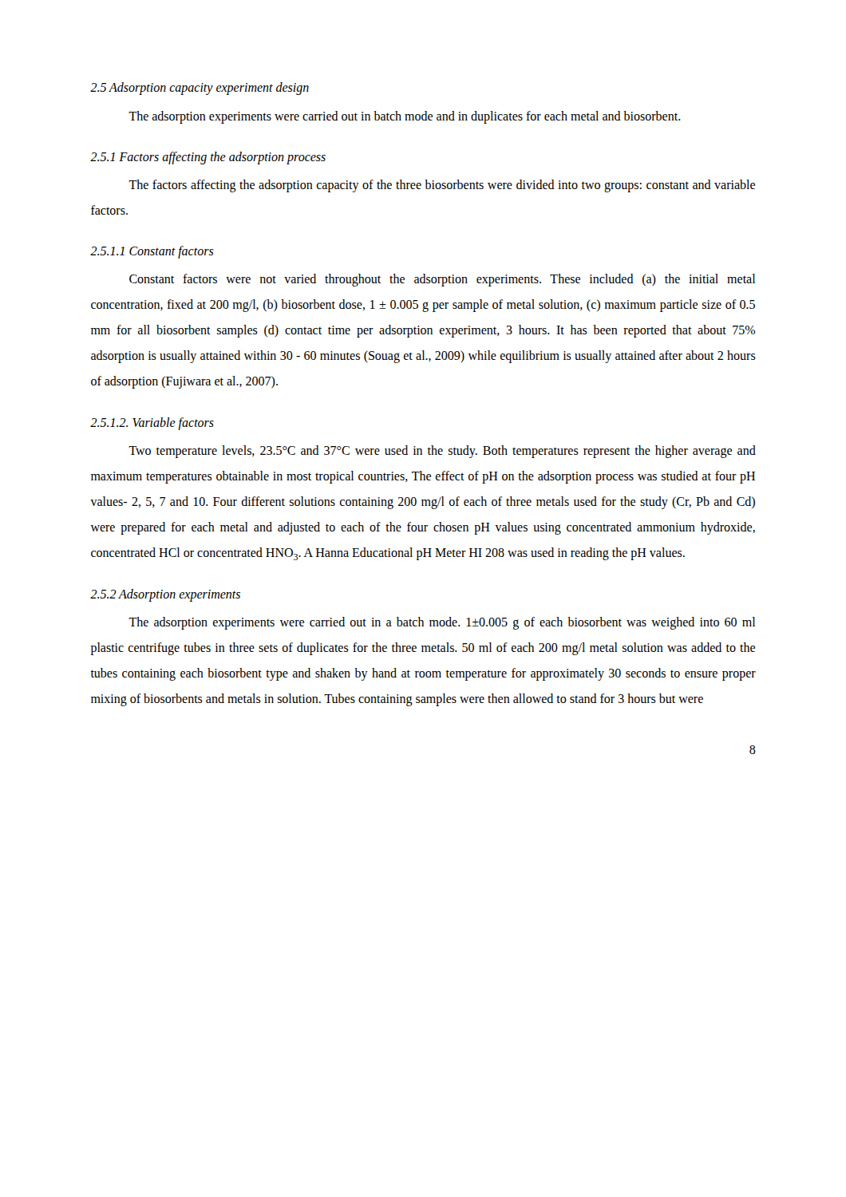2.5 Adsorption capacity experiment design
The adsorption experiments were carried out in batch mode and in duplicates for each metal and biosorbent.
2.5.1 Factors affecting the adsorption process
The factors affecting the adsorption capacity of the three biosorbents were divided into two groups: constant and variable factors.
2.5.1.1 Constant factors
Constant factors were not varied throughout the adsorption experiments. These included (a) the initial metal concentration, fixed at 200 mg/l, (b) biosorbent dose, 1 ± 0.005 g per sample of metal solution, (c) maximum particle size of 0.5 mm for all biosorbent samples (d) contact time per adsorption experiment, 3 hours. It has been reported that about 75% adsorption is usually attained within 30 - 60 minutes (Souag et al., 2009) while equilibrium is usually attained after about 2 hours of adsorption (Fujiwara et al., 2007).
2.5.1.2. Variable factors
Two temperature levels, 23.5°C and 37°C were used in the study. Both temperatures represent the higher average and maximum temperatures obtainable in most tropical countries, The effect of pH on the adsorption process was studied at four pH values- 2, 5, 7 and 10. Four different solutions containing 200 mg/l of each of three metals used for the study (Cr, Pb and Cd) were prepared for each metal and adjusted to each of the four chosen pH values using concentrated ammonium hydroxide, concentrated HCl or concentrated HNO3. A Hanna Educational pH Meter HI 208 was used in reading the pH values.
2.5.2 Adsorption experiments
The adsorption experiments were carried out in a batch mode. 1±0.005 g of each biosorbent was weighed into 60 ml plastic centrifuge tubes in three sets of duplicates for the three metals. 50 ml of each 200 mg/l metal solution was added to the tubes containing each biosorbent type and shaken by hand at room temperature for approximately 30 seconds to ensure proper mixing of biosorbents and metals in solution. Tubes containing samples were then allowed to stand for 3 hours but were
8